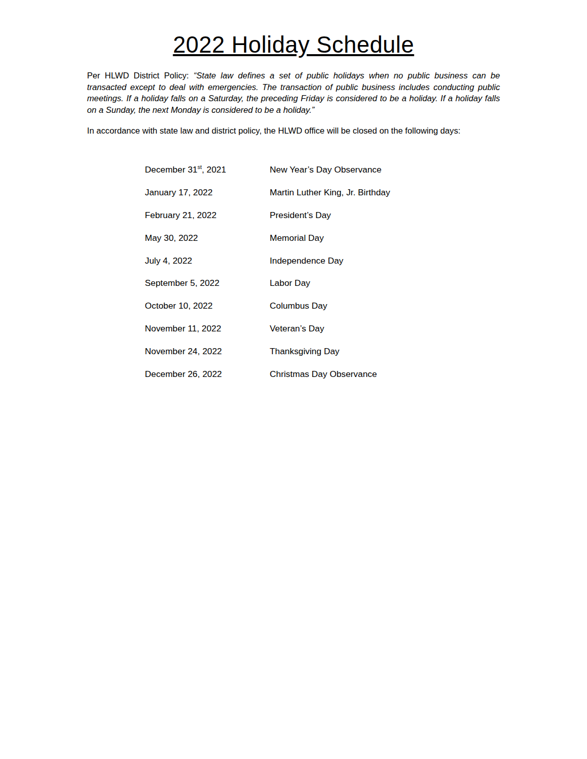2022 Holiday Schedule
Per HLWD District Policy: “State law defines a set of public holidays when no public business can be transacted except to deal with emergencies. The transaction of public business includes conducting public meetings. If a holiday falls on a Saturday, the preceding Friday is considered to be a holiday. If a holiday falls on a Sunday, the next Monday is considered to be a holiday.”
In accordance with state law and district policy, the HLWD office will be closed on the following days:
| December 31 st , 2021 | New Year’s Day Observance |
| January 17, 2022 | Martin Luther King, Jr. Birthday |
| February 21, 2022 | President’s Day |
| May 30, 2022 | Memorial Day |
| July 4, 2022 | Independence Day |
| September 5, 2022 | Labor Day |
| October 10, 2022 | Columbus Day |
| November 11, 2022 | Veteran’s Day |
| November 24, 2022 | Thanksgiving Day |
| December 26, 2022 | Christmas Day Observance |